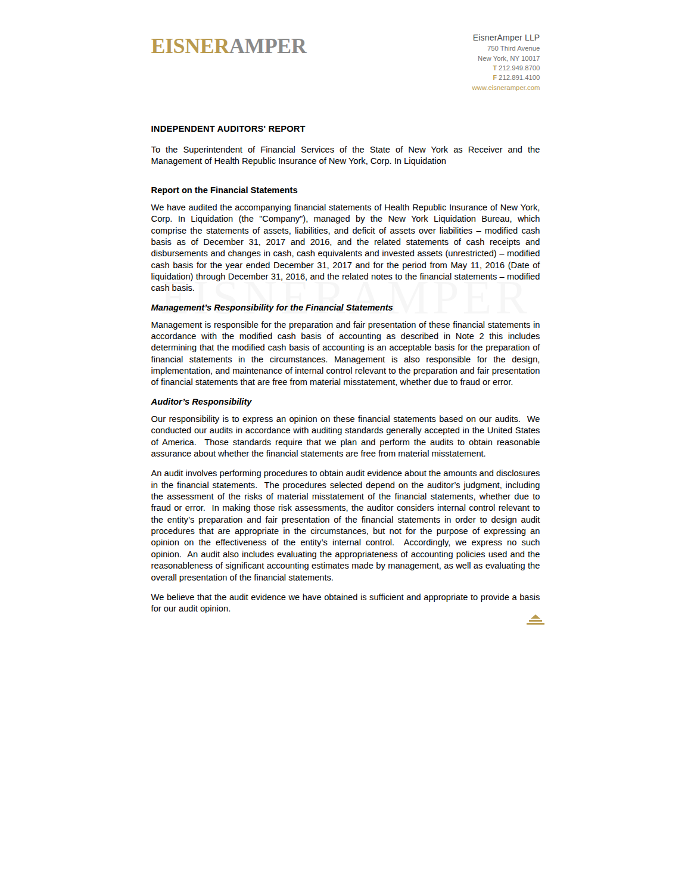EISNER AMPER
EisnerAmper LLP
750 Third Avenue
New York, NY 10017
T 212.949.8700
F 212.891.4100
www.eisneramper.com
EISNERAMPERLLP
INDEPENDENT AUDITORS' REPORT
To the Superintendent of Financial Services of the State of New York as Receiver and the Management of Health Republic Insurance of New York, Corp. In Liquidation
Report on the Financial Statements
We have audited the accompanying financial statements of Health Republic Insurance of New York, Corp. In Liquidation (the "Company"), managed by the New York Liquidation Bureau, which comprise the statements of assets, liabilities, and deficit of assets over liabilities – modified cash basis as of December 31, 2017 and 2016, and the related statements of cash receipts and disbursements and changes in cash, cash equivalents and invested assets (unrestricted) – modified cash basis for the year ended December 31, 2017 and for the period from May 11, 2016 (Date of liquidation) through December 31, 2016, and the related notes to the financial statements – modified cash basis.
Management’s Responsibility for the Financial Statements
Management is responsible for the preparation and fair presentation of these financial statements in accordance with the modified cash basis of accounting as described in Note 2 this includes determining that the modified cash basis of accounting is an acceptable basis for the preparation of financial statements in the circumstances. Management is also responsible for the design, implementation, and maintenance of internal control relevant to the preparation and fair presentation of financial statements that are free from material misstatement, whether due to fraud or error.
Auditor’s Responsibility
Our responsibility is to express an opinion on these financial statements based on our audits. We conducted our audits in accordance with auditing standards generally accepted in the United States of America. Those standards require that we plan and perform the audits to obtain reasonable assurance about whether the financial statements are free from material misstatement.
An audit involves performing procedures to obtain audit evidence about the amounts and disclosures in the financial statements. The procedures selected depend on the auditor’s judgment, including the assessment of the risks of material misstatement of the financial statements, whether due to fraud or error. In making those risk assessments, the auditor considers internal control relevant to the entity’s preparation and fair presentation of the financial statements in order to design audit procedures that are appropriate in the circumstances, but not for the purpose of expressing an opinion on the effectiveness of the entity’s internal control. Accordingly, we express no such opinion. An audit also includes evaluating the appropriateness of accounting policies used and the reasonableness of significant accounting estimates made by management, as well as evaluating the overall presentation of the financial statements.
We believe that the audit evidence we have obtained is sufficient and appropriate to provide a basis for our audit opinion.